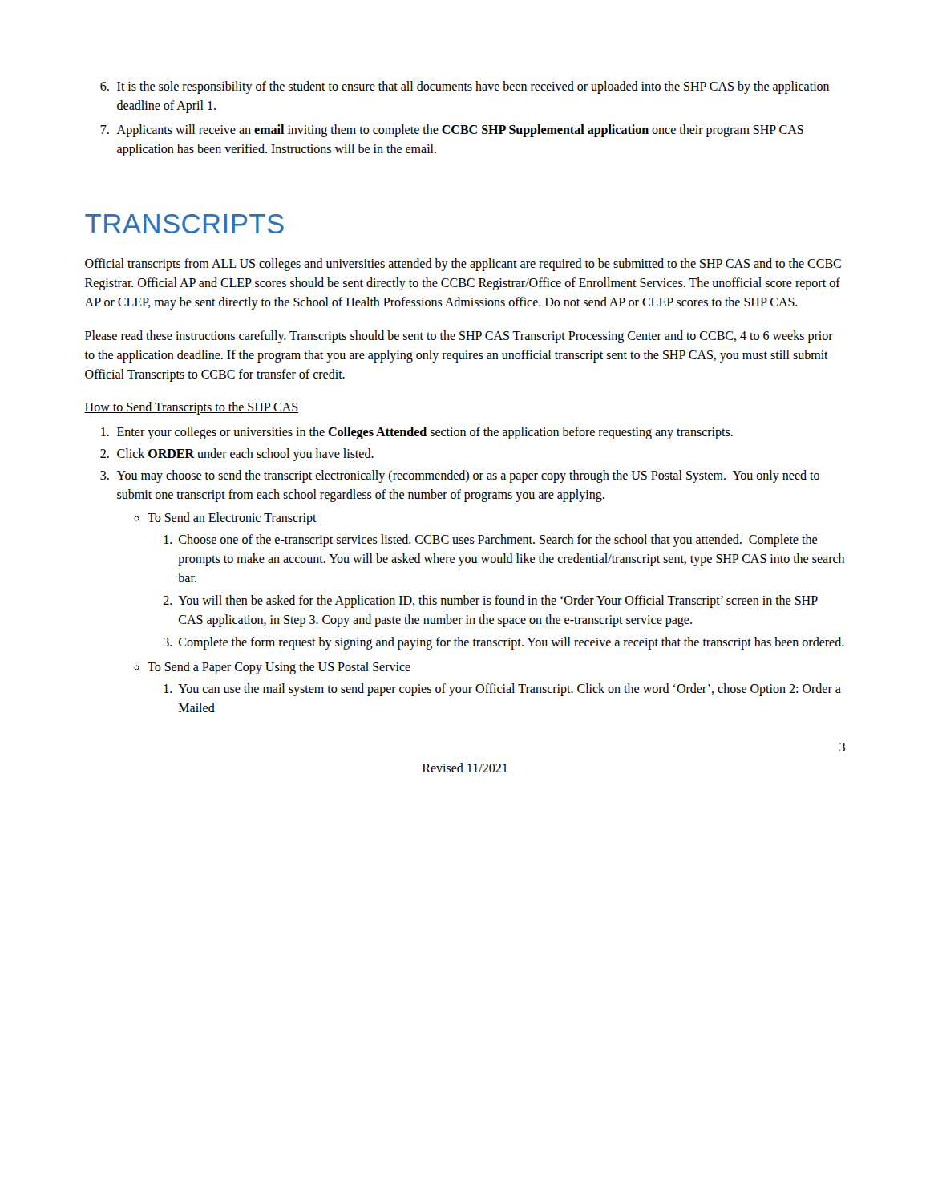It is the sole responsibility of the student to ensure that all documents have been received or uploaded into the SHP CAS by the application deadline of April 1.
Applicants will receive an email inviting them to complete the CCBC SHP Supplemental application once their program SHP CAS application has been verified. Instructions will be in the email.
TRANSCRIPTS
Official transcripts from ALL US colleges and universities attended by the applicant are required to be submitted to the SHP CAS and to the CCBC Registrar. Official AP and CLEP scores should be sent directly to the CCBC Registrar/Office of Enrollment Services. The unofficial score report of AP or CLEP, may be sent directly to the School of Health Professions Admissions office. Do not send AP or CLEP scores to the SHP CAS.
Please read these instructions carefully. Transcripts should be sent to the SHP CAS Transcript Processing Center and to CCBC, 4 to 6 weeks prior to the application deadline. If the program that you are applying only requires an unofficial transcript sent to the SHP CAS, you must still submit Official Transcripts to CCBC for transfer of credit.
How to Send Transcripts to the SHP CAS
Enter your colleges or universities in the Colleges Attended section of the application before requesting any transcripts.
Click ORDER under each school you have listed.
You may choose to send the transcript electronically (recommended) or as a paper copy through the US Postal System. You only need to submit one transcript from each school regardless of the number of programs you are applying.
To Send an Electronic Transcript
Choose one of the e-transcript services listed. CCBC uses Parchment. Search for the school that you attended. Complete the prompts to make an account. You will be asked where you would like the credential/transcript sent, type SHP CAS into the search bar.
You will then be asked for the Application ID, this number is found in the ‘Order Your Official Transcript’ screen in the SHP CAS application, in Step 3. Copy and paste the number in the space on the e-transcript service page.
Complete the form request by signing and paying for the transcript. You will receive a receipt that the transcript has been ordered.
To Send a Paper Copy Using the US Postal Service
You can use the mail system to send paper copies of your Official Transcript. Click on the word ‘Order’, chose Option 2: Order a Mailed
3
Revised 11/2021